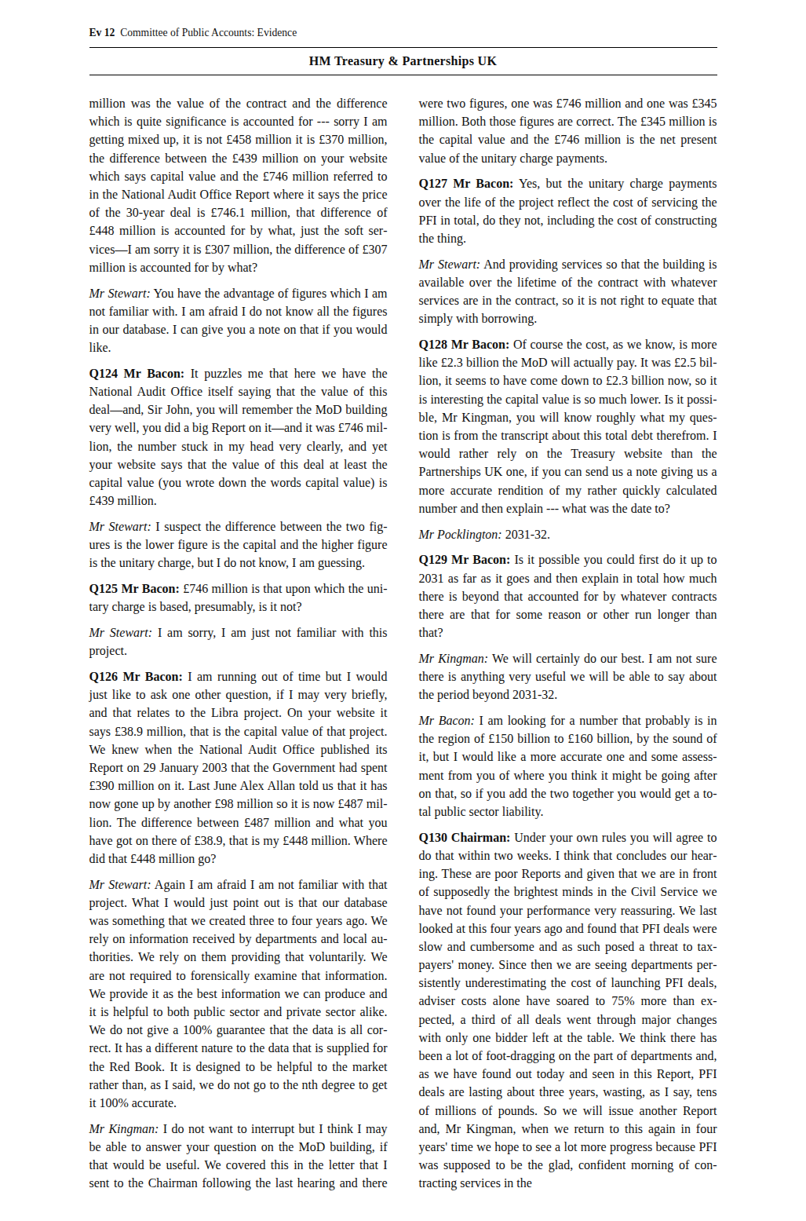Ev 12 Committee of Public Accounts: Evidence
HM Treasury & Partnerships UK
million was the value of the contract and the difference which is quite significance is accounted for --- sorry I am getting mixed up, it is not £458 million it is £370 million, the difference between the £439 million on your website which says capital value and the £746 million referred to in the National Audit Office Report where it says the price of the 30-year deal is £746.1 million, that difference of £448 million is accounted for by what, just the soft services—I am sorry it is £307 million, the difference of £307 million is accounted for by what?
Mr Stewart: You have the advantage of figures which I am not familiar with. I am afraid I do not know all the figures in our database. I can give you a note on that if you would like.
Q124 Mr Bacon: It puzzles me that here we have the National Audit Office itself saying that the value of this deal—and, Sir John, you will remember the MoD building very well, you did a big Report on it—and it was £746 million, the number stuck in my head very clearly, and yet your website says that the value of this deal at least the capital value (you wrote down the words capital value) is £439 million.
Mr Stewart: I suspect the difference between the two figures is the lower figure is the capital and the higher figure is the unitary charge, but I do not know, I am guessing.
Q125 Mr Bacon: £746 million is that upon which the unitary charge is based, presumably, is it not?
Mr Stewart: I am sorry, I am just not familiar with this project.
Q126 Mr Bacon: I am running out of time but I would just like to ask one other question, if I may very briefly, and that relates to the Libra project. On your website it says £38.9 million, that is the capital value of that project. We knew when the National Audit Office published its Report on 29 January 2003 that the Government had spent £390 million on it. Last June Alex Allan told us that it has now gone up by another £98 million so it is now £487 million. The difference between £487 million and what you have got on there of £38.9, that is my £448 million. Where did that £448 million go?
Mr Stewart: Again I am afraid I am not familiar with that project. What I would just point out is that our database was something that we created three to four years ago. We rely on information received by departments and local authorities. We rely on them providing that voluntarily. We are not required to forensically examine that information. We provide it as the best information we can produce and it is helpful to both public sector and private sector alike. We do not give a 100% guarantee that the data is all correct. It has a different nature to the data that is supplied for the Red Book. It is designed to be helpful to the market rather than, as I said, we do not go to the nth degree to get it 100% accurate.
Mr Kingman: I do not want to interrupt but I think I may be able to answer your question on the MoD building, if that would be useful. We covered this in the letter that I sent to the Chairman following the last hearing and there were two figures, one was £746 million and one was £345 million. Both those figures are correct. The £345 million is the capital value and the £746 million is the net present value of the unitary charge payments.
Q127 Mr Bacon: Yes, but the unitary charge payments over the life of the project reflect the cost of servicing the PFI in total, do they not, including the cost of constructing the thing.
Mr Stewart: And providing services so that the building is available over the lifetime of the contract with whatever services are in the contract, so it is not right to equate that simply with borrowing.
Q128 Mr Bacon: Of course the cost, as we know, is more like £2.3 billion the MoD will actually pay. It was £2.5 billion, it seems to have come down to £2.3 billion now, so it is interesting the capital value is so much lower. Is it possible, Mr Kingman, you will know roughly what my question is from the transcript about this total debt therefrom. I would rather rely on the Treasury website than the Partnerships UK one, if you can send us a note giving us a more accurate rendition of my rather quickly calculated number and then explain --- what was the date to?
Mr Pocklington: 2031-32.
Q129 Mr Bacon: Is it possible you could first do it up to 2031 as far as it goes and then explain in total how much there is beyond that accounted for by whatever contracts there are that for some reason or other run longer than that?
Mr Kingman: We will certainly do our best. I am not sure there is anything very useful we will be able to say about the period beyond 2031-32.
Mr Bacon: I am looking for a number that probably is in the region of £150 billion to £160 billion, by the sound of it, but I would like a more accurate one and some assessment from you of where you think it might be going after on that, so if you add the two together you would get a total public sector liability.
Q130 Chairman: Under your own rules you will agree to do that within two weeks. I think that concludes our hearing. These are poor Reports and given that we are in front of supposedly the brightest minds in the Civil Service we have not found your performance very reassuring. We last looked at this four years ago and found that PFI deals were slow and cumbersome and as such posed a threat to taxpayers' money. Since then we are seeing departments persistently underestimating the cost of launching PFI deals, adviser costs alone have soared to 75% more than expected, a third of all deals went through major changes with only one bidder left at the table. We think there has been a lot of foot-dragging on the part of departments and, as we have found out today and seen in this Report, PFI deals are lasting about three years, wasting, as I say, tens of millions of pounds. So we will issue another Report and, Mr Kingman, when we return to this again in four years' time we hope to see a lot more progress because PFI was supposed to be the glad, confident morning of contracting services in the